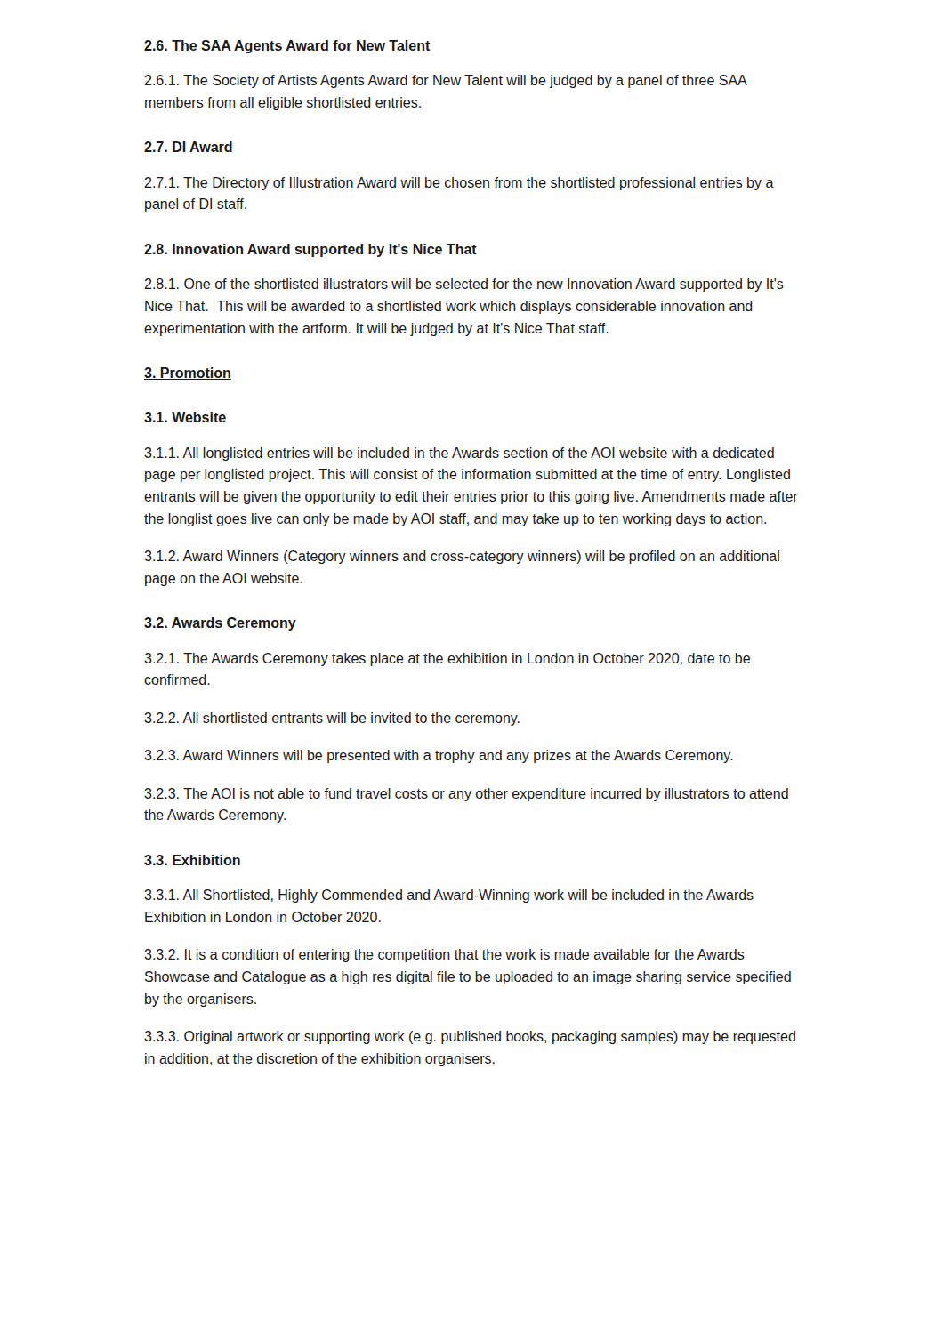2.6. The SAA Agents Award for New Talent
2.6.1. The Society of Artists Agents Award for New Talent will be judged by a panel of three SAA members from all eligible shortlisted entries.
2.7. DI Award
2.7.1. The Directory of Illustration Award will be chosen from the shortlisted professional entries by a panel of DI staff.
2.8. Innovation Award supported by It's Nice That
2.8.1. One of the shortlisted illustrators will be selected for the new Innovation Award supported by It's Nice That. This will be awarded to a shortlisted work which displays considerable innovation and experimentation with the artform. It will be judged by at It's Nice That staff.
3. Promotion
3.1. Website
3.1.1. All longlisted entries will be included in the Awards section of the AOI website with a dedicated page per longlisted project. This will consist of the information submitted at the time of entry. Longlisted entrants will be given the opportunity to edit their entries prior to this going live. Amendments made after the longlist goes live can only be made by AOI staff, and may take up to ten working days to action.
3.1.2. Award Winners (Category winners and cross-category winners) will be profiled on an additional page on the AOI website.
3.2. Awards Ceremony
3.2.1. The Awards Ceremony takes place at the exhibition in London in October 2020, date to be confirmed.
3.2.2. All shortlisted entrants will be invited to the ceremony.
3.2.3. Award Winners will be presented with a trophy and any prizes at the Awards Ceremony.
3.2.3. The AOI is not able to fund travel costs or any other expenditure incurred by illustrators to attend the Awards Ceremony.
3.3. Exhibition
3.3.1. All Shortlisted, Highly Commended and Award-Winning work will be included in the Awards Exhibition in London in October 2020.
3.3.2. It is a condition of entering the competition that the work is made available for the Awards Showcase and Catalogue as a high res digital file to be uploaded to an image sharing service specified by the organisers.
3.3.3. Original artwork or supporting work (e.g. published books, packaging samples) may be requested in addition, at the discretion of the exhibition organisers.